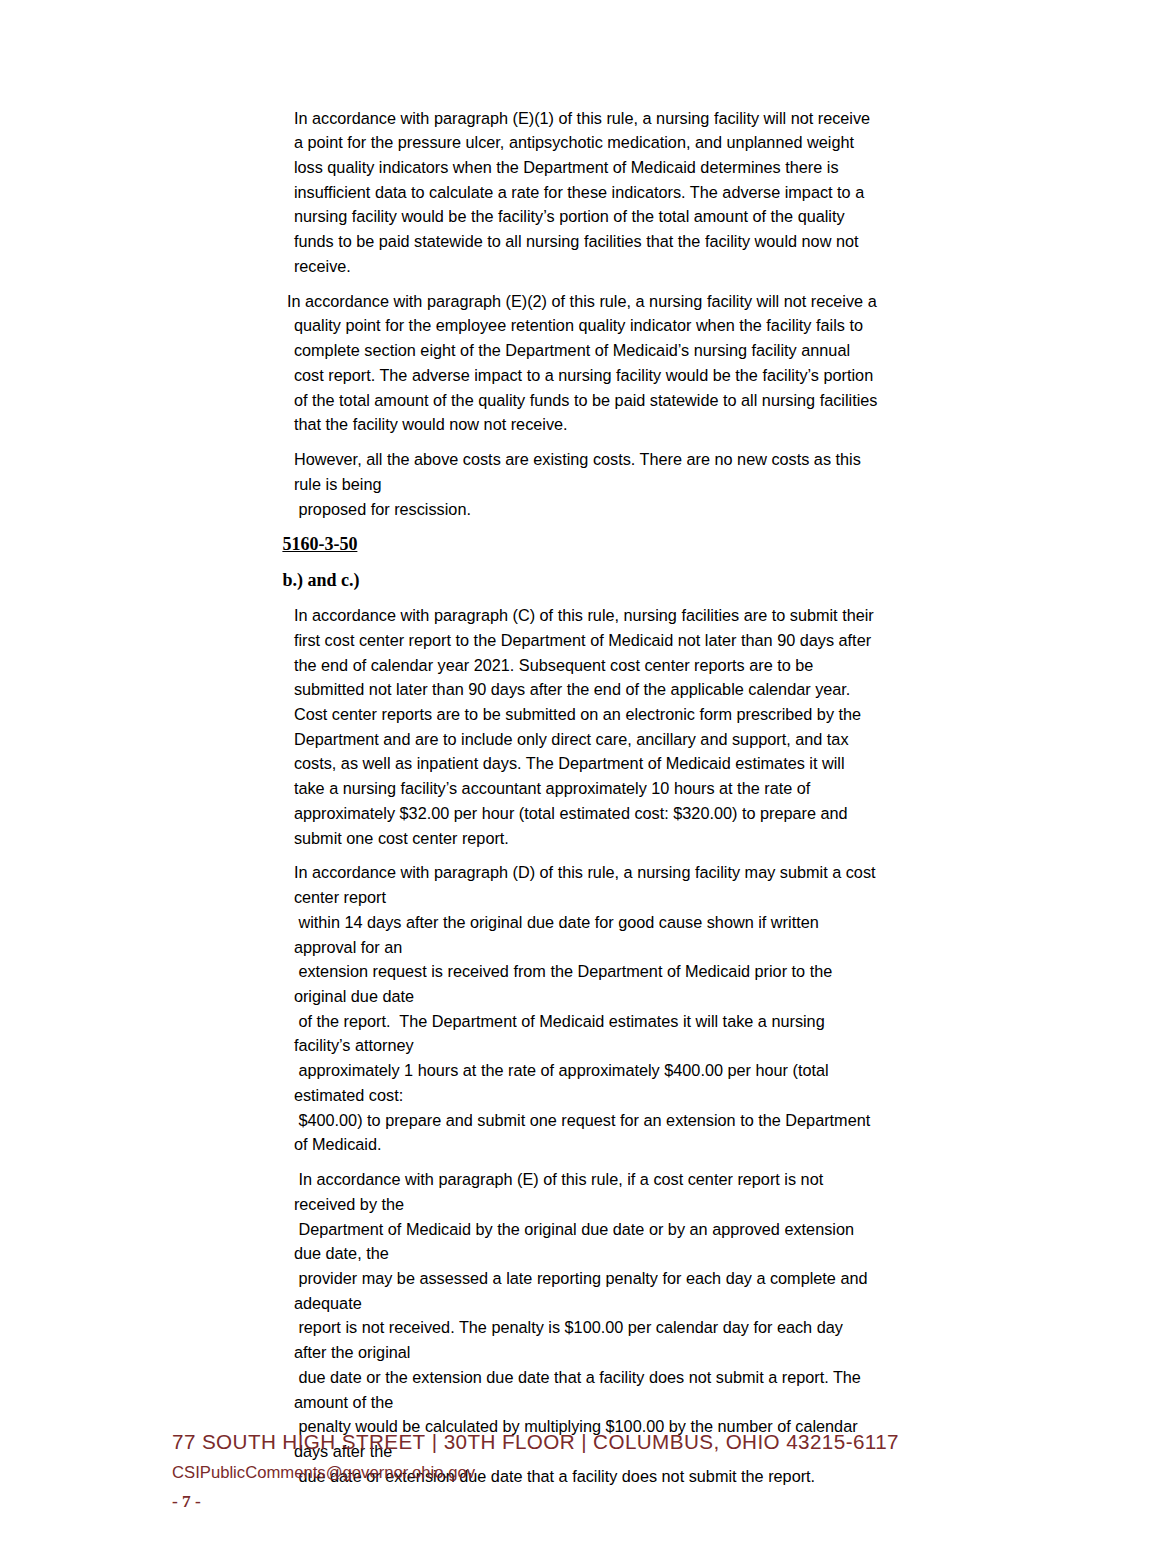In accordance with paragraph (E)(1) of this rule, a nursing facility will not receive a point for the pressure ulcer, antipsychotic medication, and unplanned weight loss quality indicators when the Department of Medicaid determines there is insufficient data to calculate a rate for these indicators. The adverse impact to a nursing facility would be the facility’s portion of the total amount of the quality funds to be paid statewide to all nursing facilities that the facility would now not receive.
In accordance with paragraph (E)(2) of this rule, a nursing facility will not receive a quality point for the employee retention quality indicator when the facility fails to complete section eight of the Department of Medicaid’s nursing facility annual cost report. The adverse impact to a nursing facility would be the facility’s portion of the total amount of the quality funds to be paid statewide to all nursing facilities that the facility would now not receive.
However, all the above costs are existing costs. There are no new costs as this rule is being
proposed for rescission.
5160-3-50
b.) and c.)
In accordance with paragraph (C) of this rule, nursing facilities are to submit their first cost center report to the Department of Medicaid not later than 90 days after the end of calendar year 2021. Subsequent cost center reports are to be submitted not later than 90 days after the end of the applicable calendar year. Cost center reports are to be submitted on an electronic form prescribed by the Department and are to include only direct care, ancillary and support, and tax costs, as well as inpatient days. The Department of Medicaid estimates it will take a nursing facility’s accountant approximately 10 hours at the rate of approximately $32.00 per hour (total estimated cost: $320.00) to prepare and submit one cost center report.
In accordance with paragraph (D) of this rule, a nursing facility may submit a cost center report
within 14 days after the original due date for good cause shown if written approval for an
extension request is received from the Department of Medicaid prior to the original due date
of the report. The Department of Medicaid estimates it will take a nursing facility’s attorney
approximately 1 hours at the rate of approximately $400.00 per hour (total estimated cost:
$400.00) to prepare and submit one request for an extension to the Department of Medicaid.
In accordance with paragraph (E) of this rule, if a cost center report is not received by the
Department of Medicaid by the original due date or by an approved extension due date, the
provider may be assessed a late reporting penalty for each day a complete and adequate
report is not received. The penalty is $100.00 per calendar day for each day after the original
due date or the extension due date that a facility does not submit a report. The amount of the
penalty would be calculated by multiplying $100.00 by the number of calendar days after the
due date or extension due date that a facility does not submit the report.
77 SOUTH HIGH STREET | 30TH FLOOR | COLUMBUS, OHIO 43215-6117
CSIPublicComments@governor.ohio.gov
- 7 -